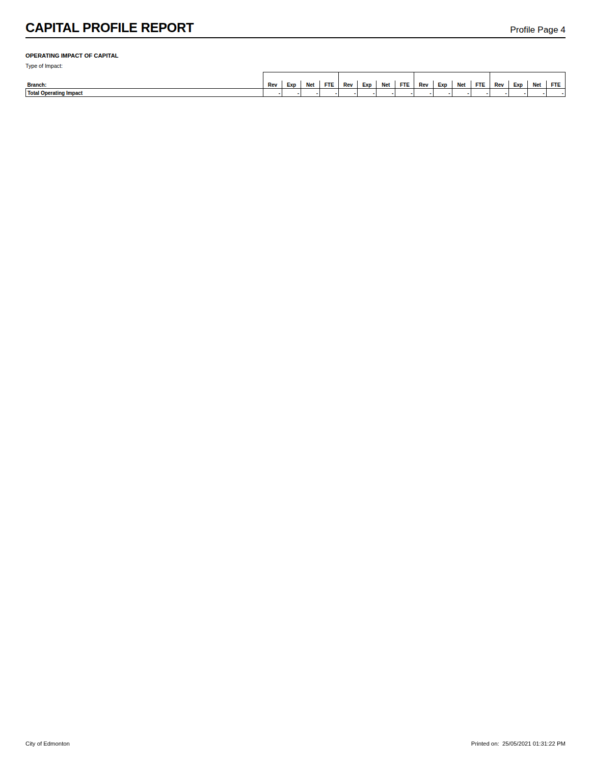CAPITAL PROFILE REPORT
Profile Page 4
OPERATING IMPACT OF CAPITAL
Type of Impact:
| Branch: | Rev | Exp | Net | FTE | Rev | Exp | Net | FTE | Rev | Exp | Net | FTE | Rev | Exp | Net | FTE |
| Total Operating Impact | - | - | - | - | - | - | - | - | - | - | - | - | - | - | - | - |
City of Edmonton
Printed on: 25/05/2021 01:31:22 PM